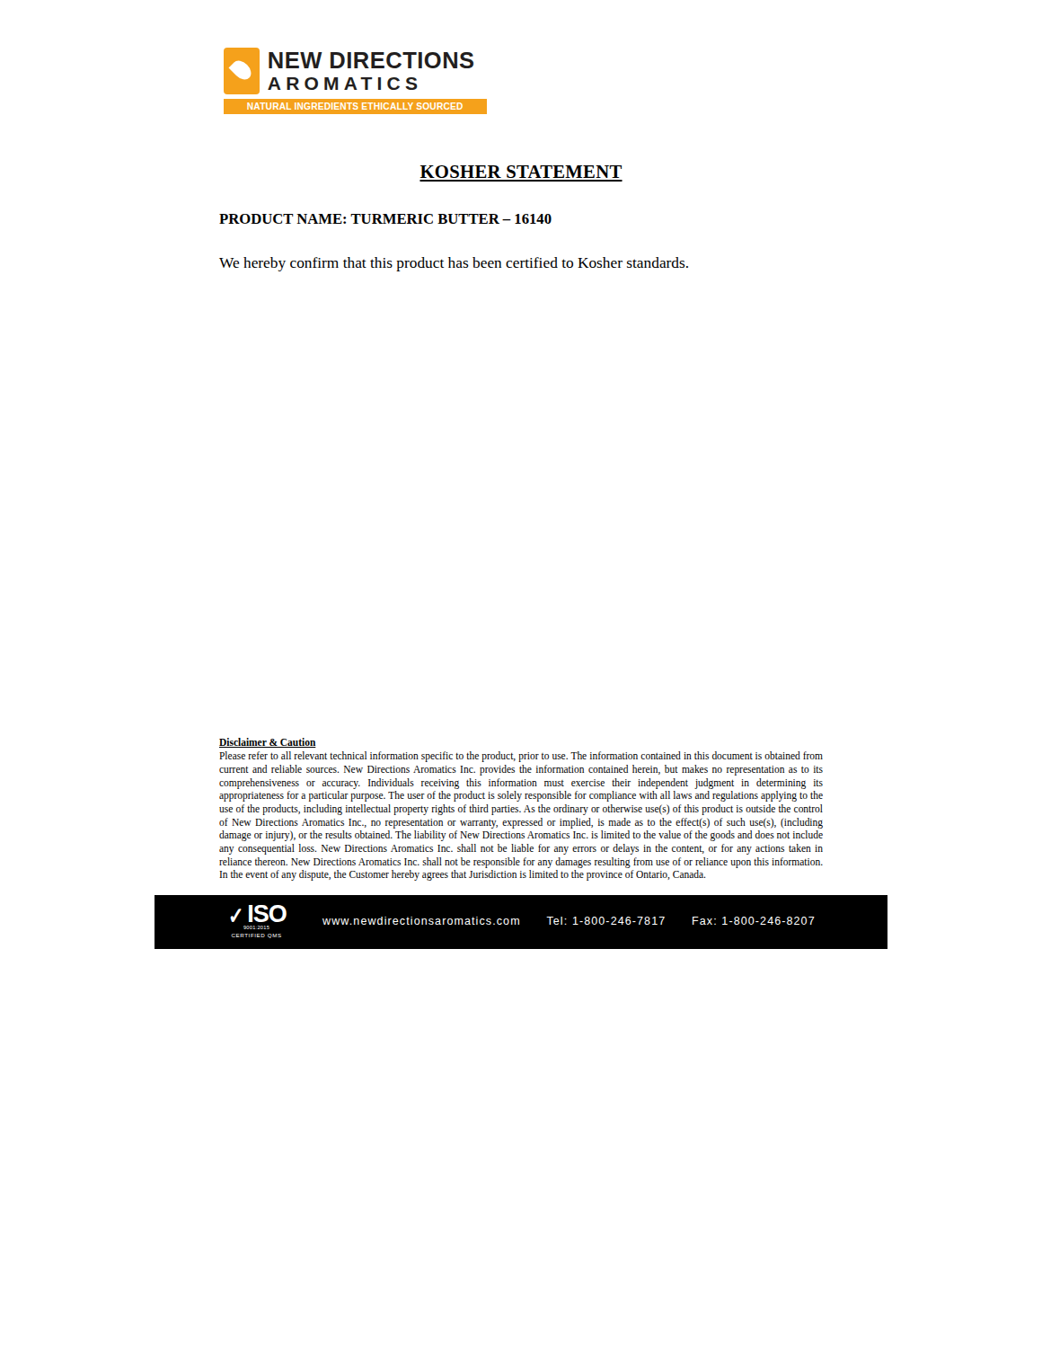NEW DIRECTIONS AROMATICS
NATURAL INGREDIENTS ETHICALLY SOURCED
KOSHER STATEMENT
PRODUCT NAME: TURMERIC BUTTER – 16140
We hereby confirm that this product has been certified to Kosher standards.
Disclaimer & Caution
Please refer to all relevant technical information specific to the product, prior to use. The information contained in this document is obtained from current and reliable sources. New Directions Aromatics Inc. provides the information contained herein, but makes no representation as to its comprehensiveness or accuracy. Individuals receiving this information must exercise their independent judgment in determining its appropriateness for a particular purpose. The user of the product is solely responsible for compliance with all laws and regulations applying to the use of the products, including intellectual property rights of third parties. As the ordinary or otherwise use(s) of this product is outside the control of New Directions Aromatics Inc., no representation or warranty, expressed or implied, is made as to the effect(s) of such use(s), (including damage or injury), or the results obtained. The liability of New Directions Aromatics Inc. is limited to the value of the goods and does not include any consequential loss. New Directions Aromatics Inc. shall not be liable for any errors or delays in the content, or for any actions taken in reliance thereon. New Directions Aromatics Inc. shall not be responsible for any damages resulting from use of or reliance upon this information. In the event of any dispute, the Customer hereby agrees that Jurisdiction is limited to the province of Ontario, Canada.
✓ ISO
9001:2015
CERTIFIED QMS
www.newdirectionsaromatics.com Tel: 1-800-246-7817 Fax: 1-800-246-8207